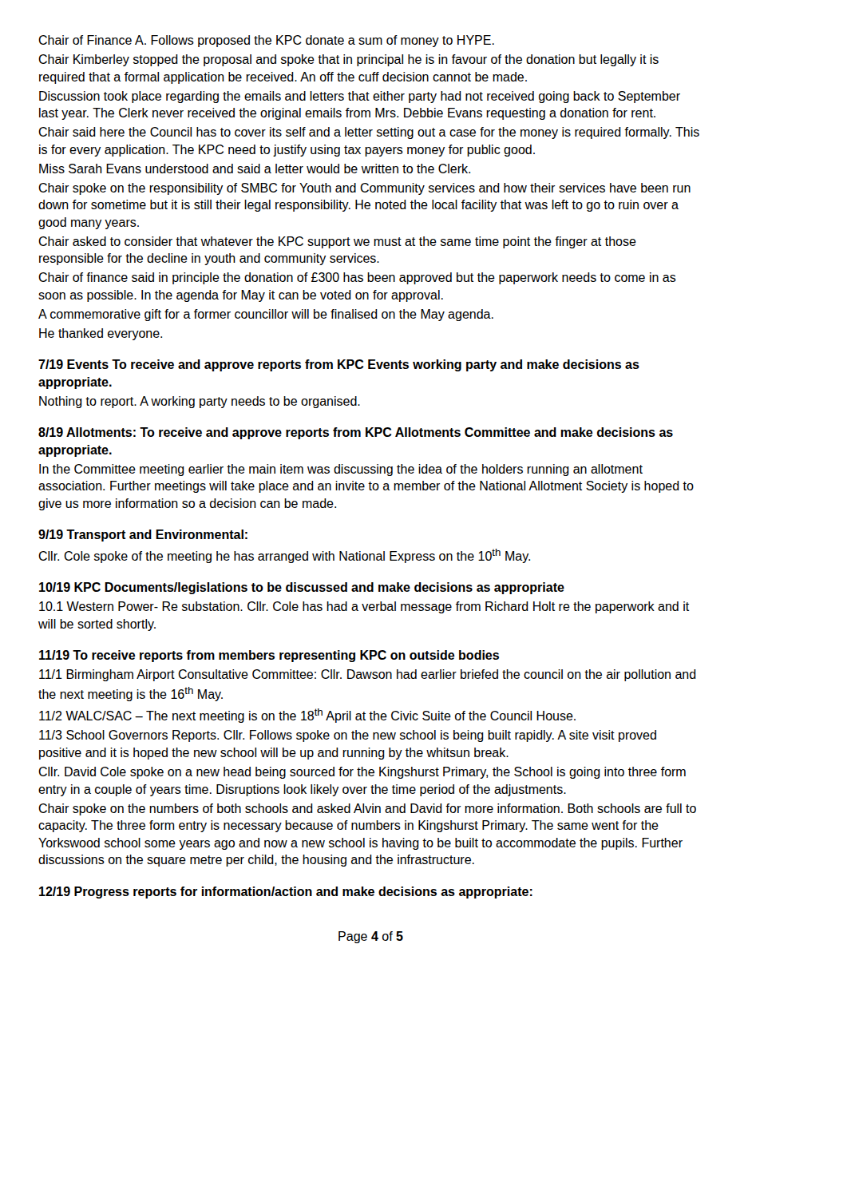Chair of Finance A. Follows proposed the KPC donate a sum of money to HYPE.
Chair Kimberley stopped the proposal and spoke that in principal he is in favour of the donation but legally it is required that a formal application be received. An off the cuff decision cannot be made.
Discussion took place regarding the emails and letters that either party had not received going back to September last year. The Clerk never received the original emails from Mrs. Debbie Evans requesting a donation for rent.
Chair said here the Council has to cover its self and a letter setting out a case for the money is required formally. This is for every application. The KPC need to justify using tax payers money for public good.
Miss Sarah Evans understood and said a letter would be written to the Clerk.
Chair spoke on the responsibility of SMBC for Youth and Community services and how their services have been run down for sometime but it is still their legal responsibility. He noted the local facility that was left to go to ruin over a good many years.
Chair asked to consider that whatever the KPC support we must at the same time point the finger at those responsible for the decline in youth and community services.
Chair of finance said in principle the donation of £300 has been approved but the paperwork needs to come in as soon as possible. In the agenda for May it can be voted on for approval.
A commemorative gift for a former councillor will be finalised on the May agenda.
He thanked everyone.
7/19 Events To receive and approve reports from KPC Events working party and make decisions as appropriate.
Nothing to report. A working party needs to be organised.
8/19 Allotments: To receive and approve reports from KPC Allotments Committee and make decisions as appropriate.
In the Committee meeting earlier the main item was discussing the idea of the holders running an allotment association. Further meetings will take place and an invite to a member of the National Allotment Society is hoped to give us more information so a decision can be made.
9/19 Transport and Environmental:
Cllr. Cole spoke of the meeting he has arranged with National Express on the 10th May.
10/19 KPC Documents/legislations to be discussed and make decisions as appropriate
10.1 Western Power- Re substation. Cllr. Cole has had a verbal message from Richard Holt re the paperwork and it will be sorted shortly.
11/19 To receive reports from members representing KPC on outside bodies
11/1 Birmingham Airport Consultative Committee: Cllr. Dawson had earlier briefed the council on the air pollution and the next meeting is the 16th May.
11/2 WALC/SAC – The next meeting is on the 18th April at the Civic Suite of the Council House.
11/3 School Governors Reports. Cllr. Follows spoke on the new school is being built rapidly. A site visit proved positive and it is hoped the new school will be up and running by the whitsun break.
Cllr. David Cole spoke on a new head being sourced for the Kingshurst Primary, the School is going into three form entry in a couple of years time. Disruptions look likely over the time period of the adjustments.
Chair spoke on the numbers of both schools and asked Alvin and David for more information. Both schools are full to capacity. The three form entry is necessary because of numbers in Kingshurst Primary. The same went for the Yorkswood school some years ago and now a new school is having to be built to accommodate the pupils. Further discussions on the square metre per child, the housing and the infrastructure.
12/19 Progress reports for information/action and make decisions as appropriate:
Page 4 of 5